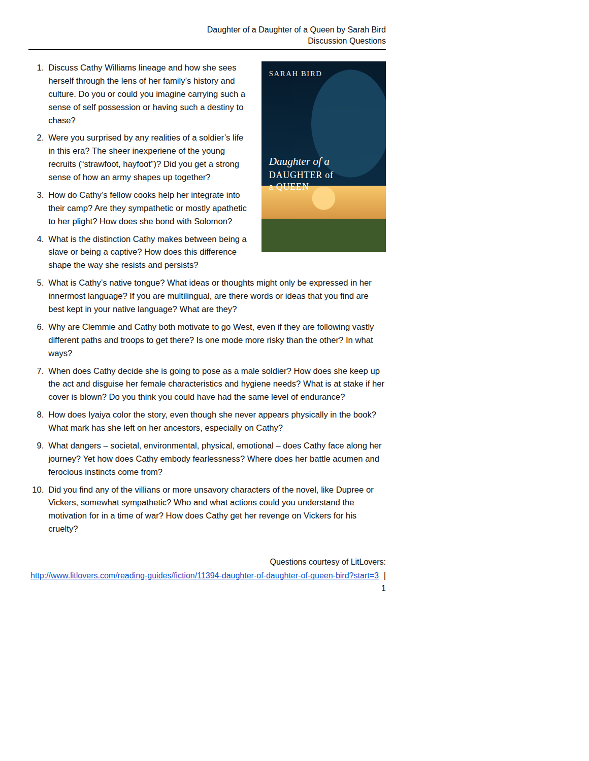Daughter of a Daughter of a Queen by Sarah Bird Discussion Questions
Discuss Cathy Williams lineage and how she sees herself through the lens of her family’s history and culture. Do you or could you imagine carrying such a sense of self possession or having such a destiny to chase?
Were you surprised by any realities of a soldier’s life in this era? The sheer inexperiene of the young recruits (“strawfoot, hayfoot”)? Did you get a strong sense of how an army shapes up together?
How do Cathy’s fellow cooks help her integrate into their camp? Are they sympathetic or mostly apathetic to her plight? How does she bond with Solomon?
What is the distinction Cathy makes between being a slave or being a captive? How does this difference shape the way she resists and persists?
What is Cathy’s native tongue? What ideas or thoughts might only be expressed in her innermost language? If you are multilingual, are there words or ideas that you find are best kept in your native language? What are they?
Why are Clemmie and Cathy both motivate to go West, even if they are following vastly different paths and troops to get there? Is one mode more risky than the other? In what ways?
When does Cathy decide she is going to pose as a male soldier? How does she keep up the act and disguise her female characteristics and hygiene needs? What is at stake if her cover is blown? Do you think you could have had the same level of endurance?
How does Iyaiya color the story, even though she never appears physically in the book? What mark has she left on her ancestors, especially on Cathy?
What dangers – societal, environmental, physical, emotional – does Cathy face along her journey? Yet how does Cathy embody fearlessness? Where does her battle acumen and ferocious instincts come from?
Did you find any of the villians or more unsavory characters of the novel, like Dupree or Vickers, somewhat sympathetic? Who and what actions could you understand the motivation for in a time of war? How does Cathy get her revenge on Vickers for his cruelty?
Questions courtesy of LitLovers: http://www.litlovers.com/reading-guides/fiction/11394-daughter-of-daughter-of-queen-bird?start=3| 1